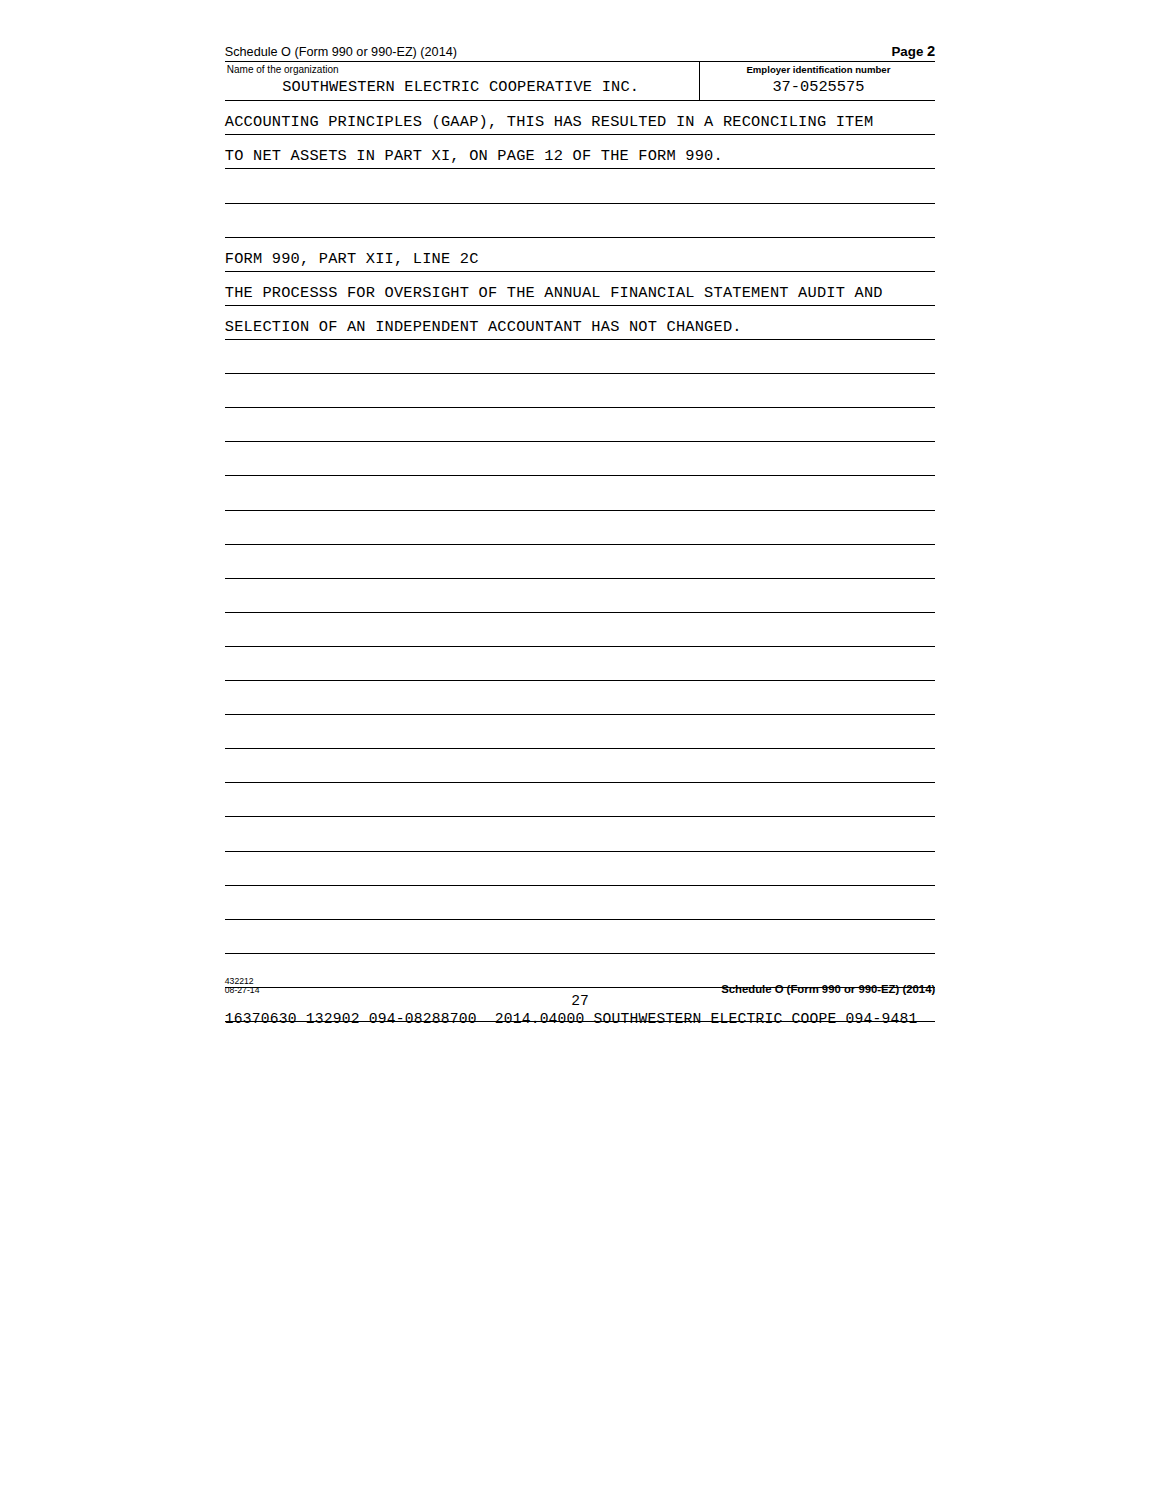Schedule O (Form 990 or 990-EZ) (2014)
Page 2
Name of the organization
SOUTHWESTERN ELECTRIC COOPERATIVE INC.
Employer identification number
37-0525575
ACCOUNTING PRINCIPLES (GAAP), THIS HAS RESULTED IN A RECONCILING ITEM
TO NET ASSETS IN PART XI, ON PAGE 12 OF THE FORM 990.
FORM 990, PART XII, LINE 2C
THE PROCESSS FOR OVERSIGHT OF THE ANNUAL FINANCIAL STATEMENT AUDIT AND
SELECTION OF AN INDEPENDENT ACCOUNTANT HAS NOT CHANGED.
432212
08-27-14
Schedule O (Form 990 or 990-EZ) (2014)
27
16370630 132902 094-08288700 2014.04000 SOUTHWESTERN ELECTRIC COOPE 094-9481